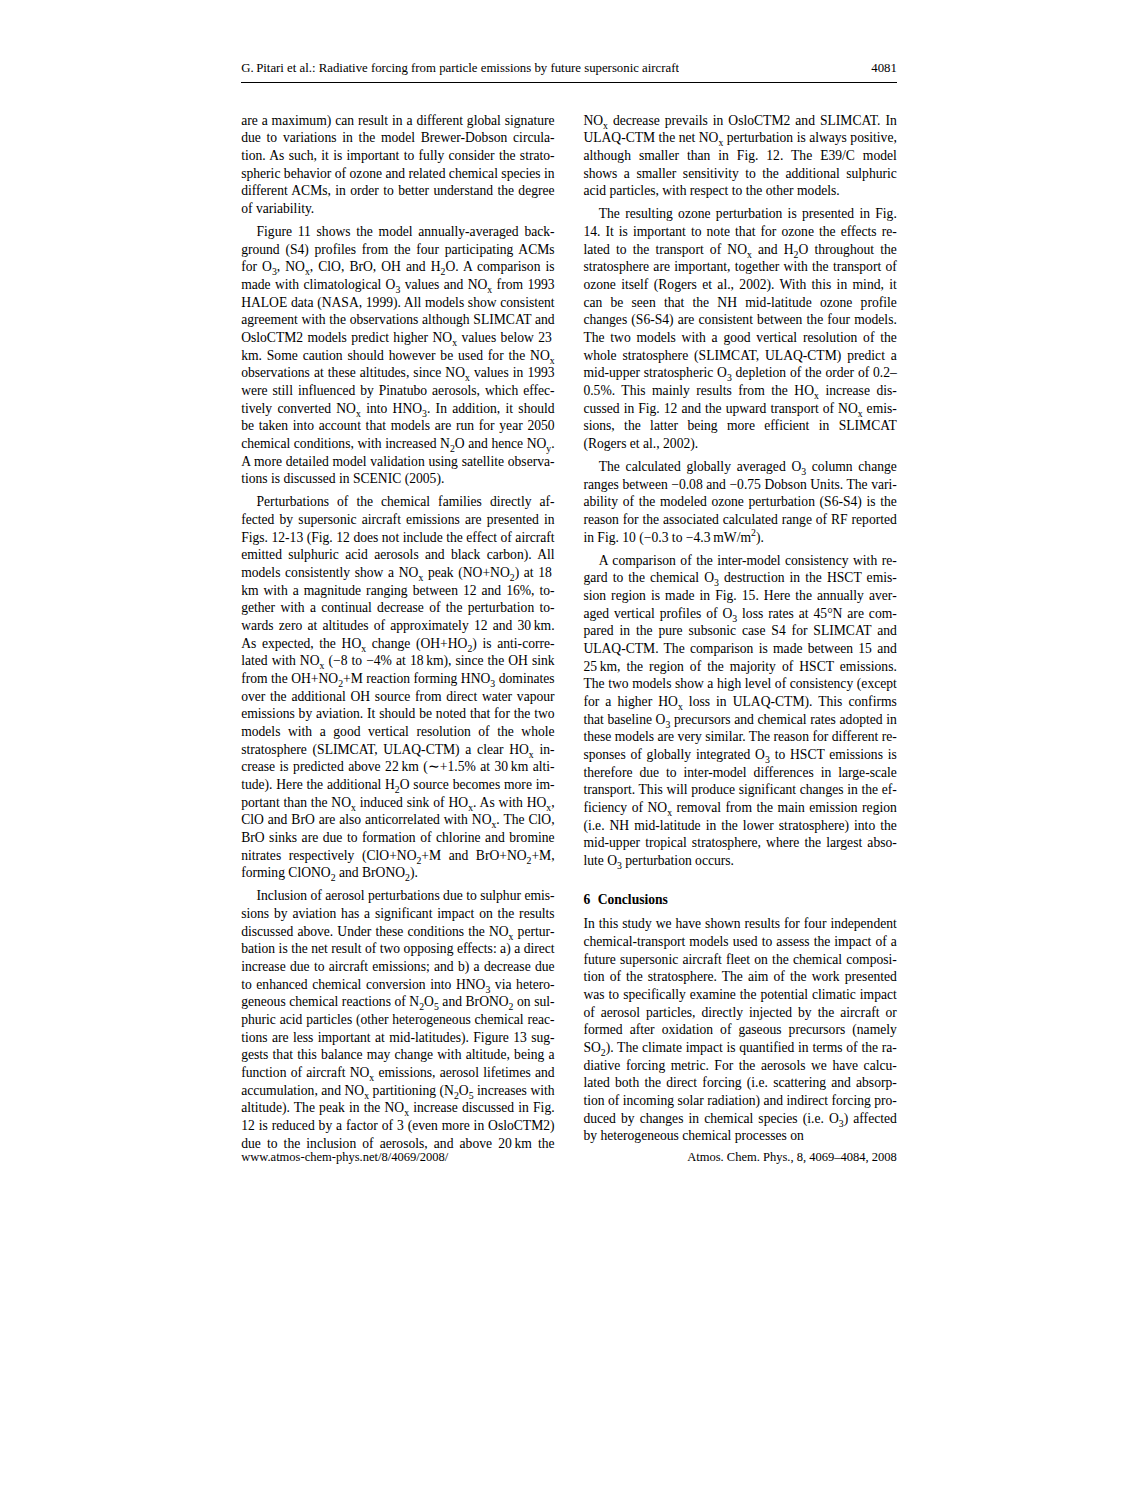G. Pitari et al.: Radiative forcing from particle emissions by future supersonic aircraft 4081
are a maximum) can result in a different global signature due to variations in the model Brewer-Dobson circulation. As such, it is important to fully consider the stratospheric behavior of ozone and related chemical species in different ACMs, in order to better understand the degree of variability.
Figure 11 shows the model annually-averaged background (S4) profiles from the four participating ACMs for O3, NOx, ClO, BrO, OH and H2O. A comparison is made with climatological O3 values and NOx from 1993 HALOE data (NASA, 1999). All models show consistent agreement with the observations although SLIMCAT and OsloCTM2 models predict higher NOx values below 23 km. Some caution should however be used for the NOx observations at these altitudes, since NOx values in 1993 were still influenced by Pinatubo aerosols, which effectively converted NOx into HNO3. In addition, it should be taken into account that models are run for year 2050 chemical conditions, with increased N2O and hence NOy. A more detailed model validation using satellite observations is discussed in SCENIC (2005).
Perturbations of the chemical families directly affected by supersonic aircraft emissions are presented in Figs. 12-13 (Fig. 12 does not include the effect of aircraft emitted sulphuric acid aerosols and black carbon). All models consistently show a NOx peak (NO+NO2) at 18 km with a magnitude ranging between 12 and 16%, together with a continual decrease of the perturbation towards zero at altitudes of approximately 12 and 30 km. As expected, the HOx change (OH+HO2) is anti-correlated with NOx (−8 to −4% at 18 km), since the OH sink from the OH+NO2+M reaction forming HNO3 dominates over the additional OH source from direct water vapour emissions by aviation. It should be noted that for the two models with a good vertical resolution of the whole stratosphere (SLIMCAT, ULAQ-CTM) a clear HOx increase is predicted above 22 km (∼+1.5% at 30 km altitude). Here the additional H2O source becomes more important than the NOx induced sink of HOx. As with HOx, ClO and BrO are also anticorrelated with NOx. The ClO, BrO sinks are due to formation of chlorine and bromine nitrates respectively (ClO+NO2+M and BrO+NO2+M, forming ClONO2 and BrONO2).
Inclusion of aerosol perturbations due to sulphur emissions by aviation has a significant impact on the results discussed above. Under these conditions the NOx perturbation is the net result of two opposing effects: a) a direct increase due to aircraft emissions; and b) a decrease due to enhanced chemical conversion into HNO3 via heterogeneous chemical reactions of N2O5 and BrONO2 on sulphuric acid particles (other heterogeneous chemical reactions are less important at mid-latitudes). Figure 13 suggests that this balance may change with altitude, being a function of aircraft NOx emissions, aerosol lifetimes and accumulation, and NOx partitioning (N2O5 increases with altitude). The peak in the NOx increase discussed in Fig. 12 is reduced by a factor of 3 (even more in OsloCTM2) due to the inclusion of aerosols, and above 20 km the NOx decrease prevails in OsloCTM2 and SLIMCAT. In ULAQ-CTM the net NOx perturbation is always positive, although smaller than in Fig. 12. The E39/C model shows a smaller sensitivity to the additional sulphuric acid particles, with respect to the other models.
The resulting ozone perturbation is presented in Fig. 14. It is important to note that for ozone the effects related to the transport of NOx and H2O throughout the stratosphere are important, together with the transport of ozone itself (Rogers et al., 2002). With this in mind, it can be seen that the NH mid-latitude ozone profile changes (S6-S4) are consistent between the four models. The two models with a good vertical resolution of the whole stratosphere (SLIMCAT, ULAQ-CTM) predict a mid-upper stratospheric O3 depletion of the order of 0.2–0.5%. This mainly results from the HOx increase discussed in Fig. 12 and the upward transport of NOx emissions, the latter being more efficient in SLIMCAT (Rogers et al., 2002).
The calculated globally averaged O3 column change ranges between −0.08 and −0.75 Dobson Units. The variability of the modeled ozone perturbation (S6-S4) is the reason for the associated calculated range of RF reported in Fig. 10 (−0.3 to −4.3 mW/m2).
A comparison of the inter-model consistency with regard to the chemical O3 destruction in the HSCT emission region is made in Fig. 15. Here the annually averaged vertical profiles of O3 loss rates at 45°N are compared in the pure subsonic case S4 for SLIMCAT and ULAQ-CTM. The comparison is made between 15 and 25 km, the region of the majority of HSCT emissions. The two models show a high level of consistency (except for a higher HOx loss in ULAQ-CTM). This confirms that baseline O3 precursors and chemical rates adopted in these models are very similar. The reason for different responses of globally integrated O3 to HSCT emissions is therefore due to inter-model differences in large-scale transport. This will produce significant changes in the efficiency of NOx removal from the main emission region (i.e. NH mid-latitude in the lower stratosphere) into the mid-upper tropical stratosphere, where the largest absolute O3 perturbation occurs.
6 Conclusions
In this study we have shown results for four independent chemical-transport models used to assess the impact of a future supersonic aircraft fleet on the chemical composition of the stratosphere. The aim of the work presented was to specifically examine the potential climatic impact of aerosol particles, directly injected by the aircraft or formed after oxidation of gaseous precursors (namely SO2). The climate impact is quantified in terms of the radiative forcing metric. For the aerosols we have calculated both the direct forcing (i.e. scattering and absorption of incoming solar radiation) and indirect forcing produced by changes in chemical species (i.e. O3) affected by heterogeneous chemical processes on
www.atmos-chem-phys.net/8/4069/2008/ Atmos. Chem. Phys., 8, 4069–4084, 2008